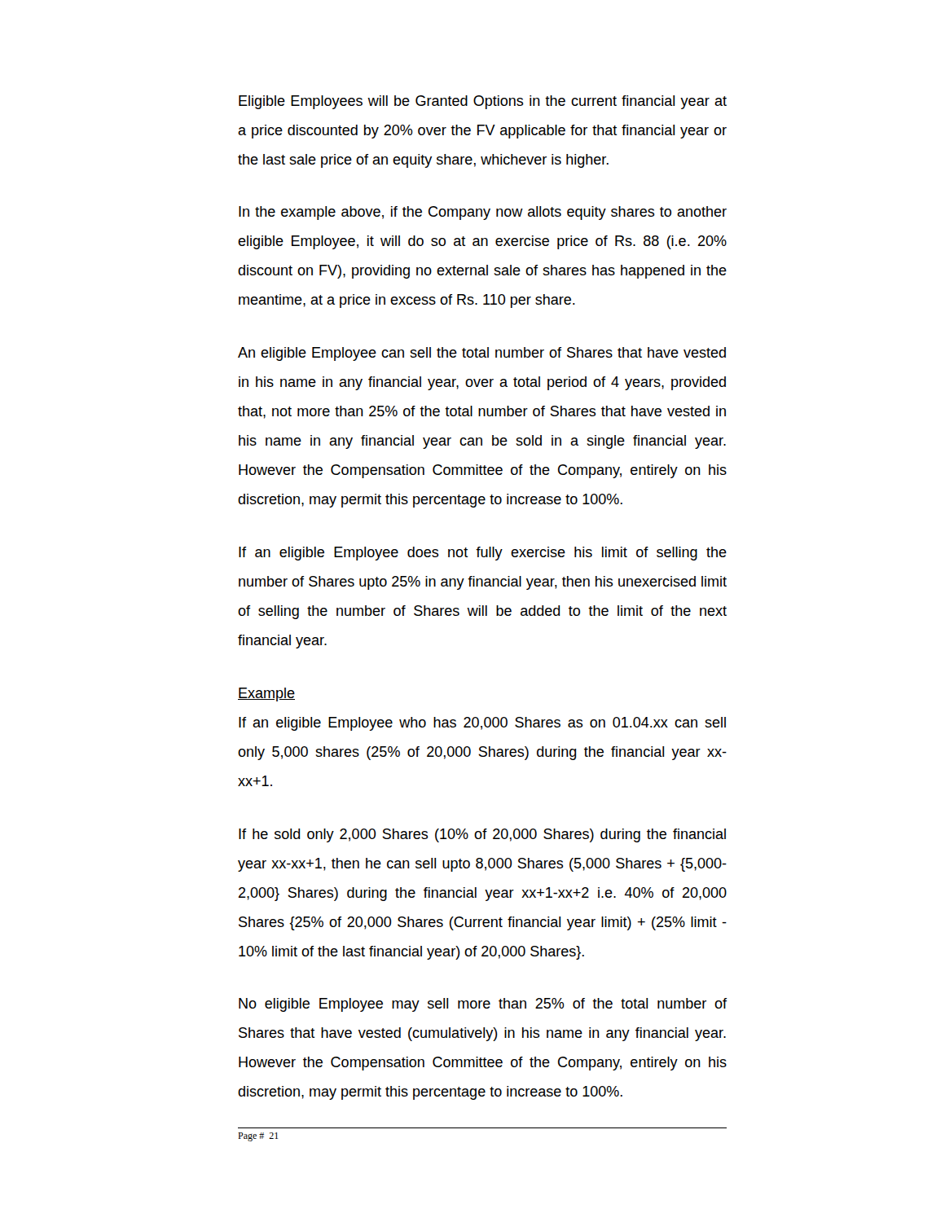Eligible Employees will be Granted Options in the current financial year at a price discounted by 20% over the FV applicable for that financial year or the last sale price of an equity share, whichever is higher.
In the example above, if the Company now allots equity shares to another eligible Employee, it will do so at an exercise price of Rs. 88 (i.e. 20% discount on FV), providing no external sale of shares has happened in the meantime, at a price in excess of Rs. 110 per share.
An eligible Employee can sell the total number of Shares that have vested in his name in any financial year, over a total period of 4 years, provided that, not more than 25% of the total number of Shares that have vested in his name in any financial year can be sold in a single financial year. However the Compensation Committee of the Company, entirely on his discretion, may permit this percentage to increase to 100%.
If an eligible Employee does not fully exercise his limit of selling the number of Shares upto 25% in any financial year, then his unexercised limit of selling the number of Shares will be added to the limit of the next financial year.
Example
If an eligible Employee who has 20,000 Shares as on 01.04.xx can sell only 5,000 shares (25% of 20,000 Shares) during the financial year xx-xx+1.
If he sold only 2,000 Shares (10% of 20,000 Shares) during the financial year xx-xx+1, then he can sell upto 8,000 Shares (5,000 Shares + {5,000-2,000} Shares) during the financial year xx+1-xx+2 i.e. 40% of 20,000 Shares {25% of 20,000 Shares (Current financial year limit) + (25% limit - 10% limit of the last financial year) of 20,000 Shares}.
No eligible Employee may sell more than 25% of the total number of Shares that have vested (cumulatively) in his name in any financial year. However the Compensation Committee of the Company, entirely on his discretion, may permit this percentage to increase to 100%.
Page # 21